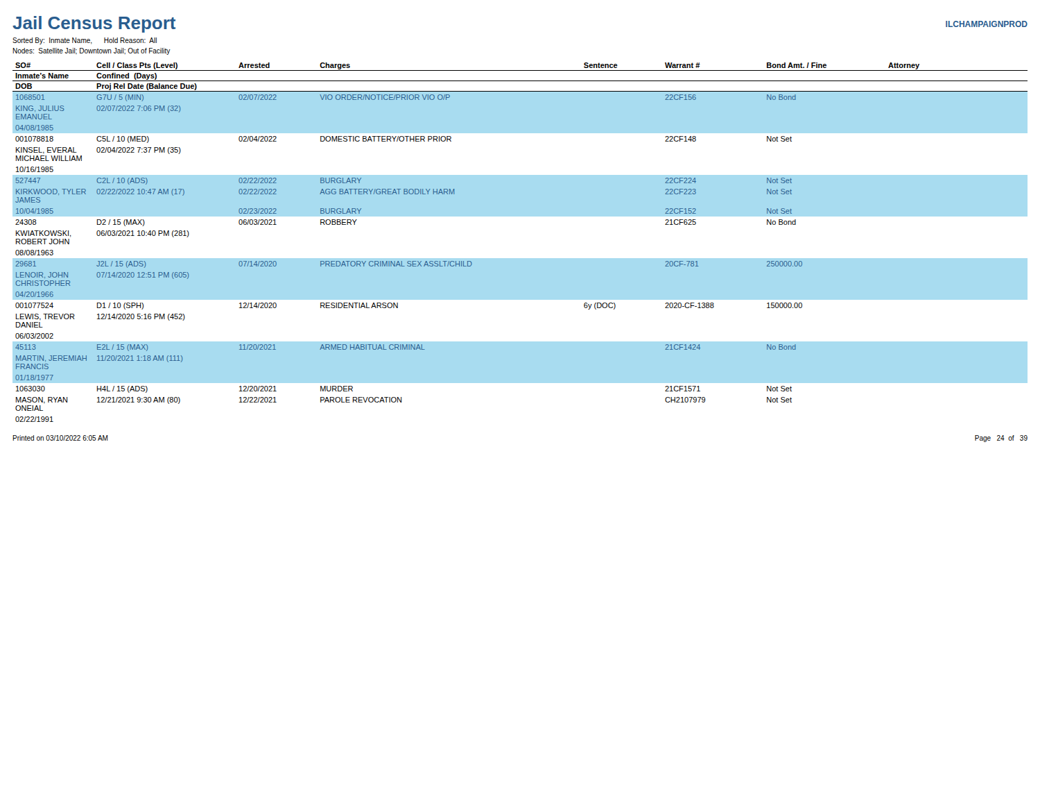Jail Census Report ILCHAMPAIGNPROD
Sorted By: Inmate Name, Hold Reason: All
Nodes: Satellite Jail; Downtown Jail; Out of Facility
| SO# | Cell / Class Pts (Level) | Arrested | Charges | Sentence | Warrant # | Bond Amt. / Fine | Attorney |
| --- | --- | --- | --- | --- | --- | --- | --- |
| Inmate's Name | Confined (Days) | | | | | | |
| DOB | Proj Rel Date (Balance Due) | | | | | | |
| 1068501 | G7U / 5 (MIN) | 02/07/2022 | VIO ORDER/NOTICE/PRIOR VIO O/P | | 22CF156 | No Bond | |
| KING, JULIUS EMANUEL | 02/07/2022 7:06 PM (32) | | | | | | |
| 04/08/1985 | | | | | | | |
| 001078818 | C5L / 10 (MED) | 02/04/2022 | DOMESTIC BATTERY/OTHER PRIOR | | 22CF148 | Not Set | |
| KINSEL, EVERAL MICHAEL WILLIAM | 02/04/2022 7:37 PM (35) | | | | | | |
| 10/16/1985 | | | | | | | |
| 527447 | C2L / 10 (ADS) | 02/22/2022 | BURGLARY | | 22CF224 | Not Set | |
| KIRKWOOD, TYLER JAMES | 02/22/2022 10:47 AM (17) | 02/22/2022 | AGG BATTERY/GREAT BODILY HARM | | 22CF223 | Not Set | |
| 10/04/1985 | | 02/23/2022 | BURGLARY | | 22CF152 | Not Set | |
| 24308 | D2 / 15 (MAX) | 06/03/2021 | ROBBERY | | 21CF625 | No Bond | |
| KWIATKOWSKI, ROBERT JOHN | 06/03/2021 10:40 PM (281) | | | | | | |
| 08/08/1963 | | | | | | | |
| 29681 | J2L / 15 (ADS) | 07/14/2020 | PREDATORY CRIMINAL SEX ASSLT/CHILD | | 20CF-781 | 250000.00 | |
| LENOIR, JOHN CHRISTOPHER | 07/14/2020 12:51 PM (605) | | | | | | |
| 04/20/1966 | | | | | | | |
| 001077524 | D1 / 10 (SPH) | 12/14/2020 | RESIDENTIAL ARSON | 6y (DOC) | 2020-CF-1388 | 150000.00 | |
| LEWIS, TREVOR DANIEL | 12/14/2020 5:16 PM (452) | | | | | | |
| 06/03/2002 | | | | | | | |
| 45113 | E2L / 15 (MAX) | 11/20/2021 | ARMED HABITUAL CRIMINAL | | 21CF1424 | No Bond | |
| MARTIN, JEREMIAH FRANCIS | 11/20/2021 1:18 AM (111) | | | | | | |
| 01/18/1977 | | | | | | | |
| 1063030 | H4L / 15 (ADS) | 12/20/2021 | MURDER | | 21CF1571 | Not Set | |
| MASON, RYAN ONEIAL | 12/21/2021 9:30 AM (80) | 12/22/2021 | PAROLE REVOCATION | | CH2107979 | Not Set | |
| 02/22/1991 | | | | | | | |
Printed on 03/10/2022 6:05 AM Page 24 of 39